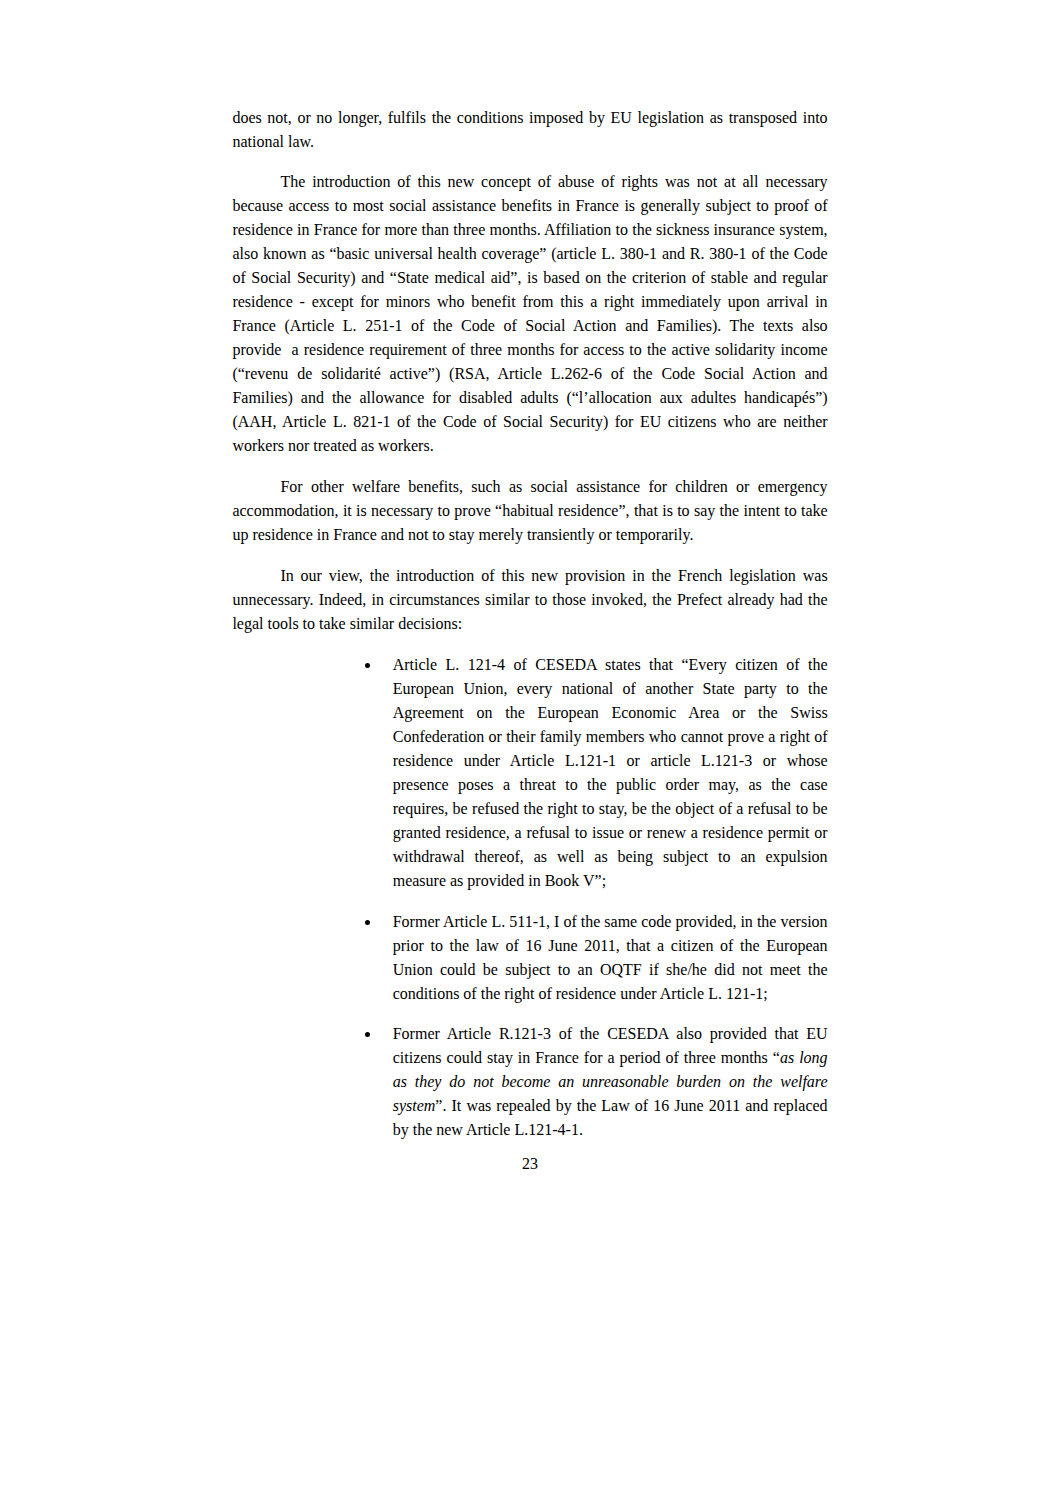does not, or no longer, fulfils the conditions imposed by EU legislation as transposed into national law.
The introduction of this new concept of abuse of rights was not at all necessary because access to most social assistance benefits in France is generally subject to proof of residence in France for more than three months. Affiliation to the sickness insurance system, also known as “basic universal health coverage” (article L. 380-1 and R. 380-1 of the Code of Social Security) and “State medical aid”, is based on the criterion of stable and regular residence - except for minors who benefit from this a right immediately upon arrival in France (Article L. 251-1 of the Code of Social Action and Families). The texts also provide a residence requirement of three months for access to the active solidarity income (“revenu de solidarité active”) (RSA, Article L.262-6 of the Code Social Action and Families) and the allowance for disabled adults (“l’allocation aux adultes handicapés”) (AAH, Article L. 821-1 of the Code of Social Security) for EU citizens who are neither workers nor treated as workers.
For other welfare benefits, such as social assistance for children or emergency accommodation, it is necessary to prove “habitual residence”, that is to say the intent to take up residence in France and not to stay merely transiently or temporarily.
In our view, the introduction of this new provision in the French legislation was unnecessary. Indeed, in circumstances similar to those invoked, the Prefect already had the legal tools to take similar decisions:
Article L. 121-4 of CESEDA states that “Every citizen of the European Union, every national of another State party to the Agreement on the European Economic Area or the Swiss Confederation or their family members who cannot prove a right of residence under Article L.121-1 or article L.121-3 or whose presence poses a threat to the public order may, as the case requires, be refused the right to stay, be the object of a refusal to be granted residence, a refusal to issue or renew a residence permit or withdrawal thereof, as well as being subject to an expulsion measure as provided in Book V”;
Former Article L. 511-1, I of the same code provided, in the version prior to the law of 16 June 2011, that a citizen of the European Union could be subject to an OQTF if she/he did not meet the conditions of the right of residence under Article L. 121-1;
Former Article R.121-3 of the CESEDA also provided that EU citizens could stay in France for a period of three months “as long as they do not become an unreasonable burden on the welfare system”. It was repealed by the Law of 16 June 2011 and replaced by the new Article L.121-4-1.
23